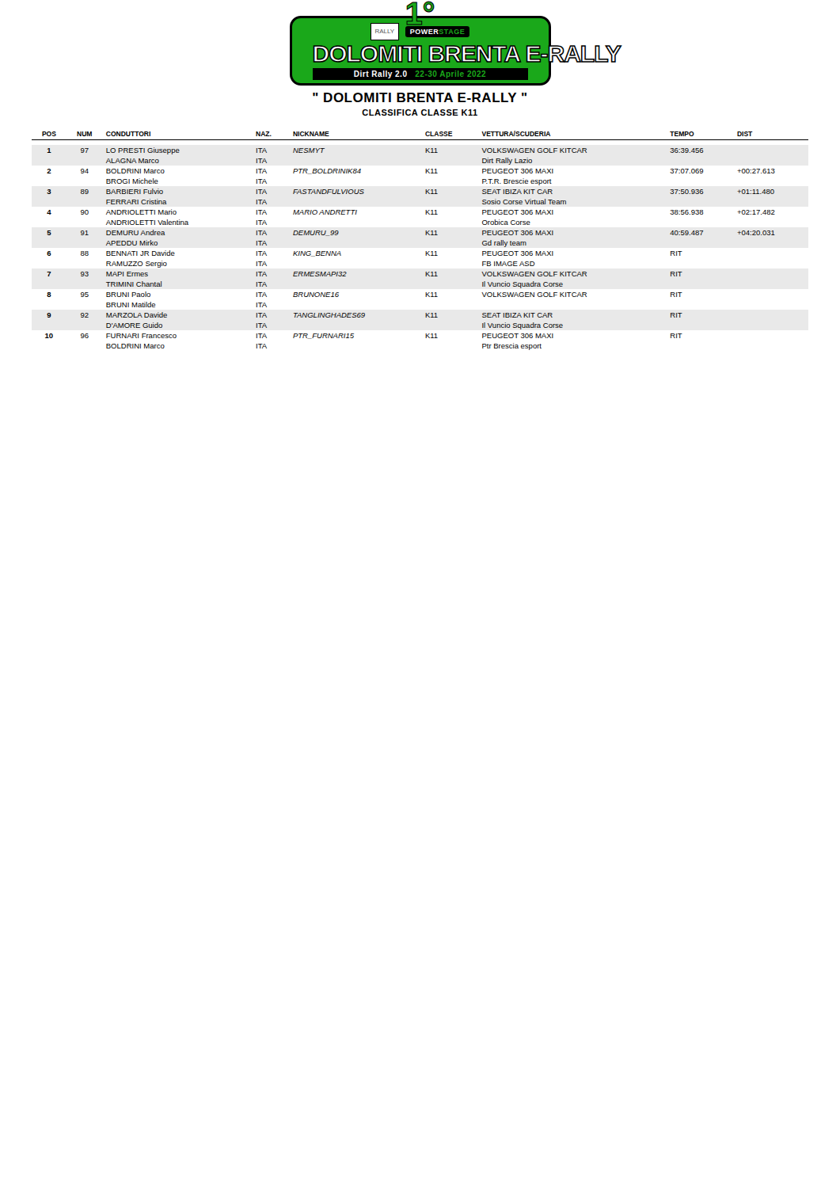1°
RALLY
POWERSTAGE
DOLOMITI BRENTA E-RALLY
Dirt Rally 2.0 22-30 Aprile 2022
" DOLOMITI BRENTA E-RALLY "
CLASSIFICA CLASSE K11
| POS | NUM | CONDUTTORI | NAZ. | NICKNAME | CLASSE | VETTURA/SCUDERIA | TEMPO | DIST |
| --- | --- | --- | --- | --- | --- | --- | --- | --- |
| 1 | 97 | LO PRESTI Giuseppe | ITA | NESMYT | K11 | VOLKSWAGEN GOLF KITCAR | 36:39.456 | |
| ALAGNA Marco | ITA | Dirt Rally Lazio |
| 2 | 94 | BOLDRINI Marco | ITA | PTR_BOLDRINIK84 | K11 | PEUGEOT 306 MAXI | 37:07.069 | +00:27.613 |
| BROGI Michele | ITA | P.T.R. Brescie esport |
| 3 | 89 | BARBIERI Fulvio | ITA | FASTANDFULVIOUS | K11 | SEAT IBIZA KIT CAR | 37:50.936 | +01:11.480 |
| FERRARI Cristina | ITA | Sosio Corse Virtual Team |
| 4 | 90 | ANDRIOLETTI Mario | ITA | MARIO ANDRETTI | K11 | PEUGEOT 306 MAXI | 38:56.938 | +02:17.482 |
| ANDRIOLETTI Valentina | ITA | Orobica Corse |
| 5 | 91 | DEMURU Andrea | ITA | DEMURU_99 | K11 | PEUGEOT 306 MAXI | 40:59.487 | +04:20.031 |
| APEDDU Mirko | ITA | Gd rally team |
| 6 | 88 | BENNATI JR Davide | ITA | KING_BENNA | K11 | PEUGEOT 306 MAXI | RIT | |
| RAMUZZO Sergio | ITA | FB IMAGE ASD |
| 7 | 93 | MAPI Ermes | ITA | ERMESMAPI32 | K11 | VOLKSWAGEN GOLF KITCAR | RIT | |
| TRIMINI Chantal | ITA | Il Vuncio Squadra Corse |
| 8 | 95 | BRUNI Paolo | ITA | BRUNONE16 | K11 | VOLKSWAGEN GOLF KITCAR | RIT | |
| BRUNI Matilde | ITA | |
| 9 | 92 | MARZOLA Davide | ITA | TANGLINGHADES69 | K11 | SEAT IBIZA KIT CAR | RIT | |
| D'AMORE Guido | ITA | Il Vuncio Squadra Corse |
| 10 | 96 | FURNARI Francesco | ITA | PTR_FURNARI15 | K11 | PEUGEOT 306 MAXI | RIT | |
| BOLDRINI Marco | ITA | Ptr Brescia esport |